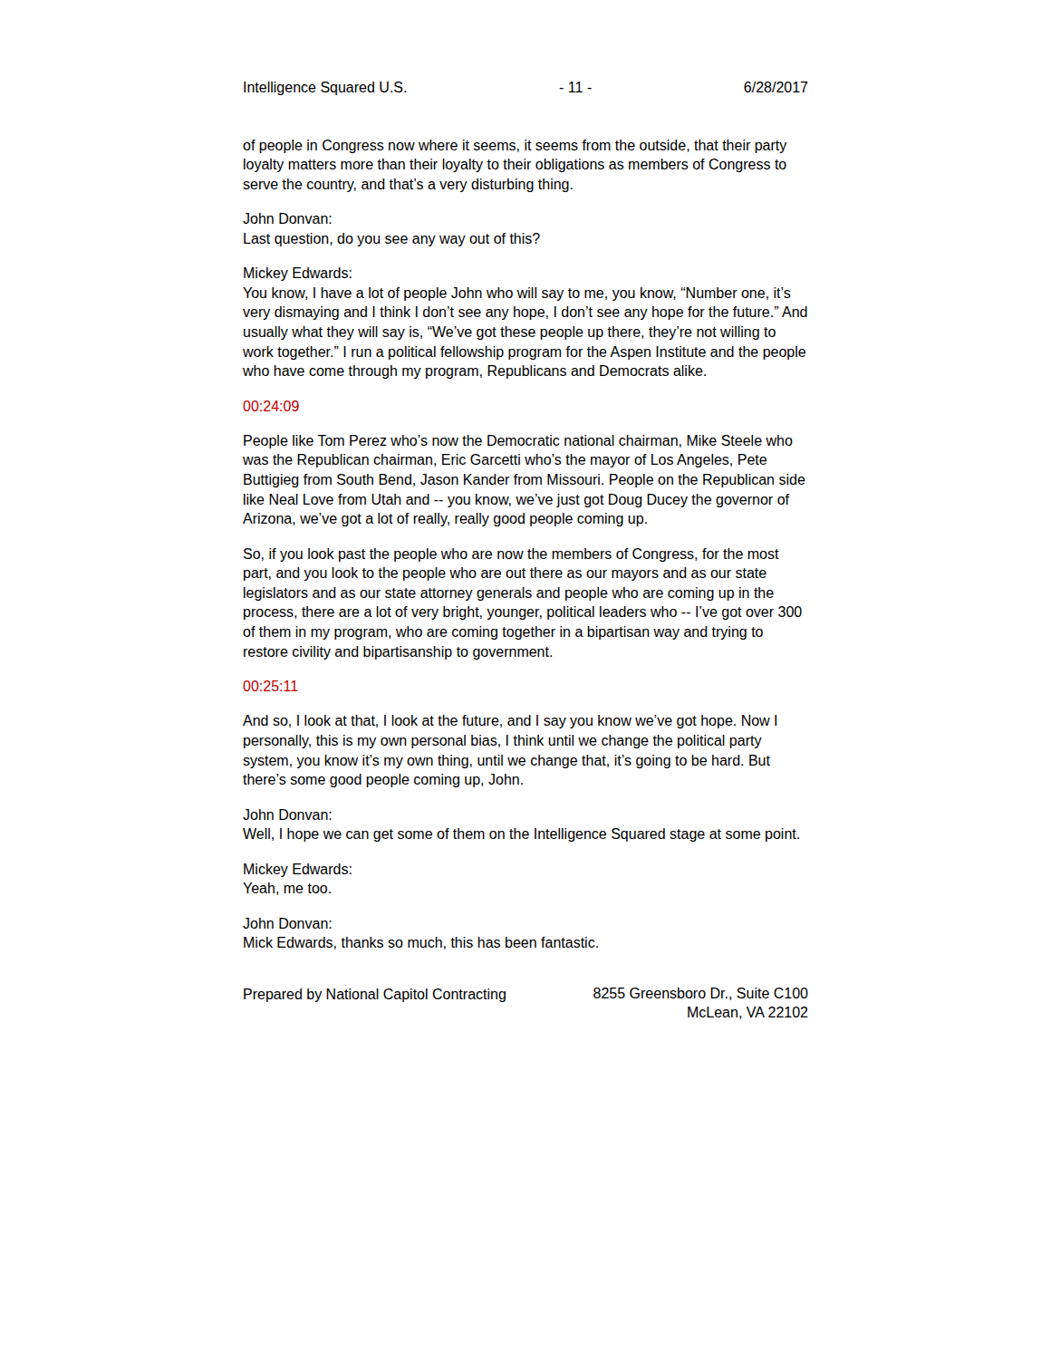Intelligence Squared U.S.
- 11 -
6/28/2017
of people in Congress now where it seems, it seems from the outside, that their party loyalty matters more than their loyalty to their obligations as members of Congress to serve the country, and that’s a very disturbing thing.
John Donvan:
Last question, do you see any way out of this?
Mickey Edwards:
You know, I have a lot of people John who will say to me, you know, “Number one, it’s very dismaying and I think I don’t see any hope, I don’t see any hope for the future.” And usually what they will say is, “We’ve got these people up there, they’re not willing to work together.” I run a political fellowship program for the Aspen Institute and the people who have come through my program, Republicans and Democrats alike.
00:24:09
People like Tom Perez who’s now the Democratic national chairman, Mike Steele who was the Republican chairman, Eric Garcetti who’s the mayor of Los Angeles, Pete Buttigieg from South Bend, Jason Kander from Missouri. People on the Republican side like Neal Love from Utah and -- you know, we’ve just got Doug Ducey the governor of Arizona, we’ve got a lot of really, really good people coming up.
So, if you look past the people who are now the members of Congress, for the most part, and you look to the people who are out there as our mayors and as our state legislators and as our state attorney generals and people who are coming up in the process, there are a lot of very bright, younger, political leaders who -- I’ve got over 300 of them in my program, who are coming together in a bipartisan way and trying to restore civility and bipartisanship to government.
00:25:11
And so, I look at that, I look at the future, and I say you know we’ve got hope. Now I personally, this is my own personal bias, I think until we change the political party system, you know it’s my own thing, until we change that, it’s going to be hard. But there’s some good people coming up, John.
John Donvan:
Well, I hope we can get some of them on the Intelligence Squared stage at some point.
Mickey Edwards:
Yeah, me too.
John Donvan:
Mick Edwards, thanks so much, this has been fantastic.
Prepared by National Capitol Contracting
8255 Greensboro Dr., Suite C100
McLean, VA 22102